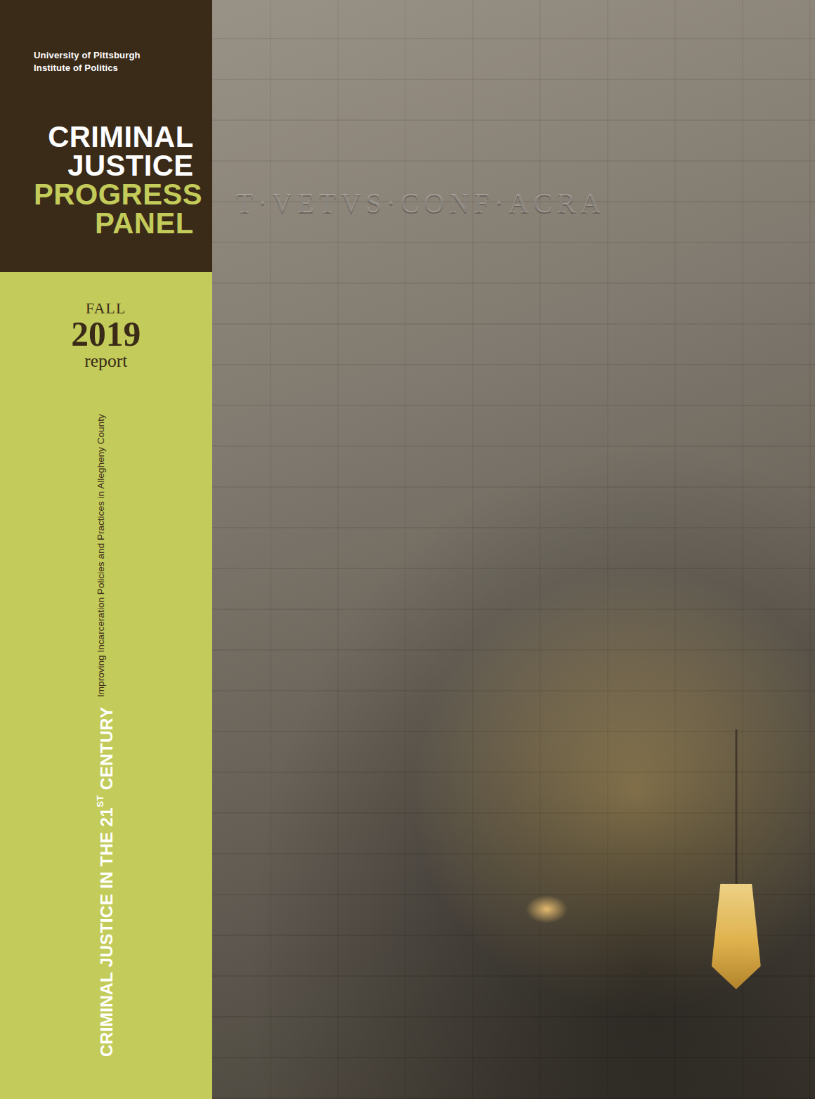University of Pittsburgh
Institute of Politics
Criminal Justice Progress Panel
Fall 2019 report
Criminal Justice in the 21st Century
Improving Incarceration Policies and Practices in Allegheny County
T·VETVS·CONF·ACRA